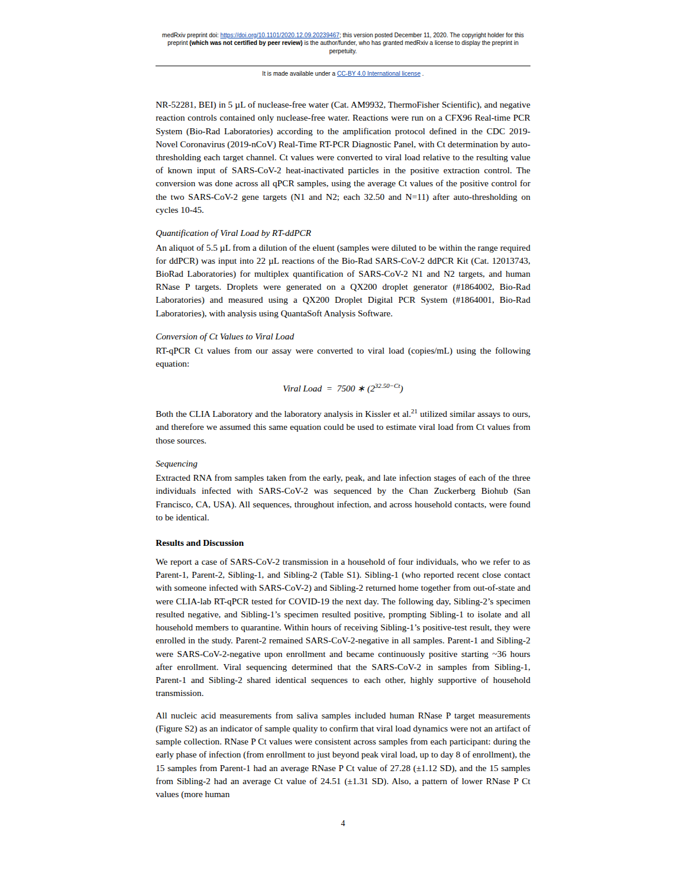medRxiv preprint doi: https://doi.org/10.1101/2020.12.09.20239467; this version posted December 11, 2020. The copyright holder for this
preprint (which was not certified by peer review) is the author/funder, who has granted medRxiv a license to display the preprint in perpetuity.
It is made available under a CC-BY 4.0 International license .
NR-52281, BEI) in 5 µL of nuclease-free water (Cat. AM9932, ThermoFisher Scientific), and negative reaction controls contained only nuclease-free water. Reactions were run on a CFX96 Real-time PCR System (Bio-Rad Laboratories) according to the amplification protocol defined in the CDC 2019-Novel Coronavirus (2019-nCoV) Real-Time RT-PCR Diagnostic Panel, with Ct determination by auto-thresholding each target channel. Ct values were converted to viral load relative to the resulting value of known input of SARS-CoV-2 heat-inactivated particles in the positive extraction control. The conversion was done across all qPCR samples, using the average Ct values of the positive control for the two SARS-CoV-2 gene targets (N1 and N2; each 32.50 and N=11) after auto-thresholding on cycles 10-45.
Quantification of Viral Load by RT-ddPCR
An aliquot of 5.5 µL from a dilution of the eluent (samples were diluted to be within the range required for ddPCR) was input into 22 µL reactions of the Bio-Rad SARS-CoV-2 ddPCR Kit (Cat. 12013743, BioRad Laboratories) for multiplex quantification of SARS-CoV-2 N1 and N2 targets, and human RNase P targets. Droplets were generated on a QX200 droplet generator (#1864002, Bio-Rad Laboratories) and measured using a QX200 Droplet Digital PCR System (#1864001, Bio-Rad Laboratories), with analysis using QuantaSoft Analysis Software.
Conversion of Ct Values to Viral Load
RT-qPCR Ct values from our assay were converted to viral load (copies/mL) using the following equation:
Viral Load = 7500 ∗ (232.50−Ct)
Both the CLIA Laboratory and the laboratory analysis in Kissler et al.21 utilized similar assays to ours, and therefore we assumed this same equation could be used to estimate viral load from Ct values from those sources.
Sequencing
Extracted RNA from samples taken from the early, peak, and late infection stages of each of the three individuals infected with SARS-CoV-2 was sequenced by the Chan Zuckerberg Biohub (San Francisco, CA, USA). All sequences, throughout infection, and across household contacts, were found to be identical.
Results and Discussion
We report a case of SARS-CoV-2 transmission in a household of four individuals, who we refer to as Parent-1, Parent-2, Sibling-1, and Sibling-2 (Table S1). Sibling-1 (who reported recent close contact with someone infected with SARS-CoV-2) and Sibling-2 returned home together from out-of-state and were CLIA-lab RT-qPCR tested for COVID-19 the next day. The following day, Sibling-2’s specimen resulted negative, and Sibling-1’s specimen resulted positive, prompting Sibling-1 to isolate and all household members to quarantine. Within hours of receiving Sibling-1’s positive-test result, they were enrolled in the study. Parent-2 remained SARS-CoV-2-negative in all samples. Parent-1 and Sibling-2 were SARS-CoV-2-negative upon enrollment and became continuously positive starting ~36 hours after enrollment. Viral sequencing determined that the SARS-CoV-2 in samples from Sibling-1, Parent-1 and Sibling-2 shared identical sequences to each other, highly supportive of household transmission.
All nucleic acid measurements from saliva samples included human RNase P target measurements (Figure S2) as an indicator of sample quality to confirm that viral load dynamics were not an artifact of sample collection. RNase P Ct values were consistent across samples from each participant: during the early phase of infection (from enrollment to just beyond peak viral load, up to day 8 of enrollment), the 15 samples from Parent-1 had an average RNase P Ct value of 27.28 (±1.12 SD), and the 15 samples from Sibling-2 had an average Ct value of 24.51 (±1.31 SD). Also, a pattern of lower RNase P Ct values (more human
4